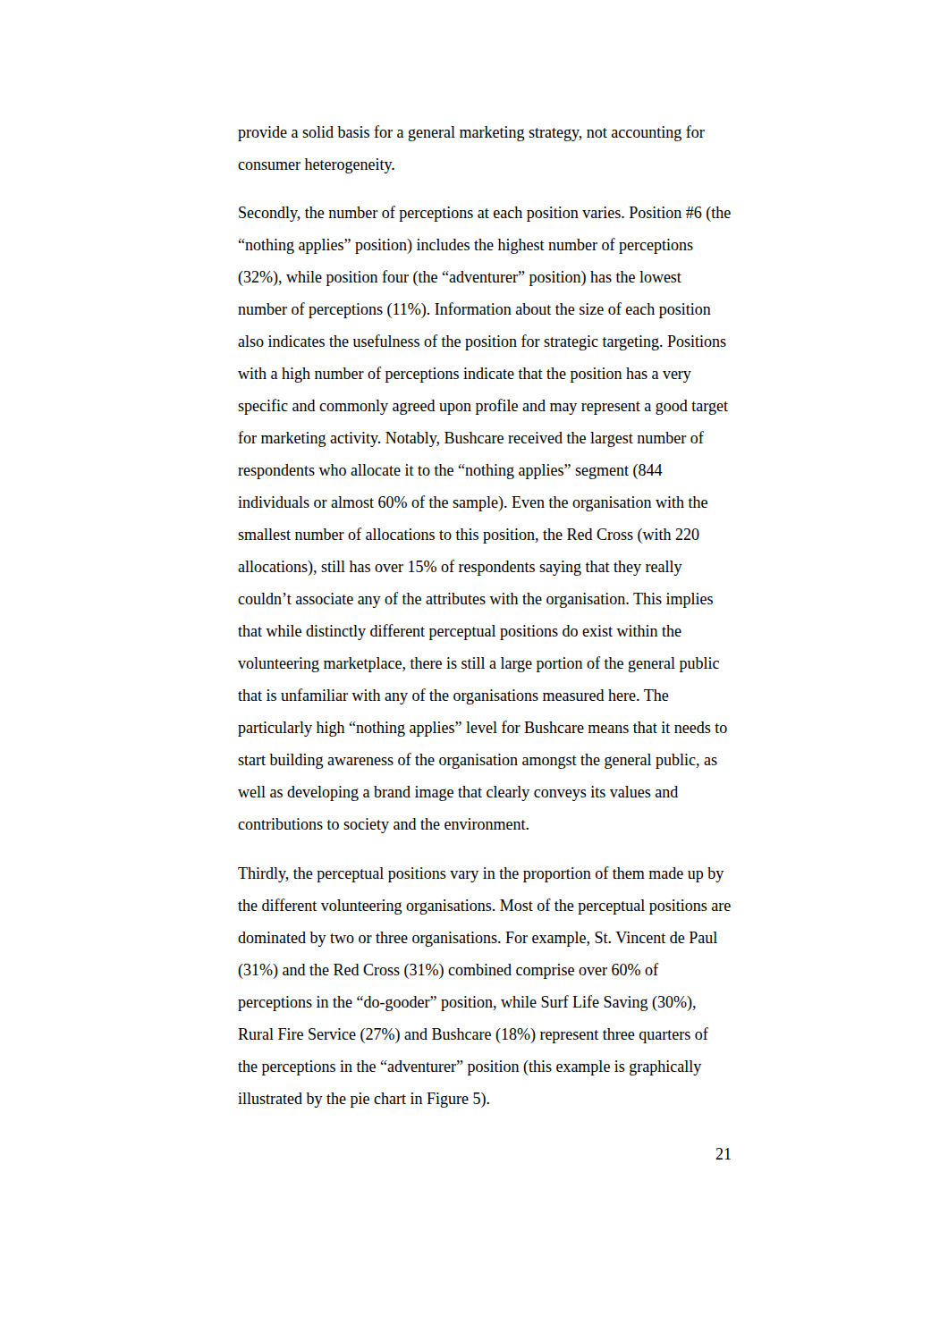provide a solid basis for a general marketing strategy, not accounting for consumer heterogeneity.
Secondly, the number of perceptions at each position varies. Position #6 (the “nothing applies” position) includes the highest number of perceptions (32%), while position four (the “adventurer” position) has the lowest number of perceptions (11%). Information about the size of each position also indicates the usefulness of the position for strategic targeting. Positions with a high number of perceptions indicate that the position has a very specific and commonly agreed upon profile and may represent a good target for marketing activity. Notably, Bushcare received the largest number of respondents who allocate it to the “nothing applies” segment (844 individuals or almost 60% of the sample). Even the organisation with the smallest number of allocations to this position, the Red Cross (with 220 allocations), still has over 15% of respondents saying that they really couldn’t associate any of the attributes with the organisation. This implies that while distinctly different perceptual positions do exist within the volunteering marketplace, there is still a large portion of the general public that is unfamiliar with any of the organisations measured here. The particularly high “nothing applies” level for Bushcare means that it needs to start building awareness of the organisation amongst the general public, as well as developing a brand image that clearly conveys its values and contributions to society and the environment.
Thirdly, the perceptual positions vary in the proportion of them made up by the different volunteering organisations. Most of the perceptual positions are dominated by two or three organisations. For example, St. Vincent de Paul (31%) and the Red Cross (31%) combined comprise over 60% of perceptions in the “do-gooder” position, while Surf Life Saving (30%), Rural Fire Service (27%) and Bushcare (18%) represent three quarters of the perceptions in the “adventurer” position (this example is graphically illustrated by the pie chart in Figure 5).
21